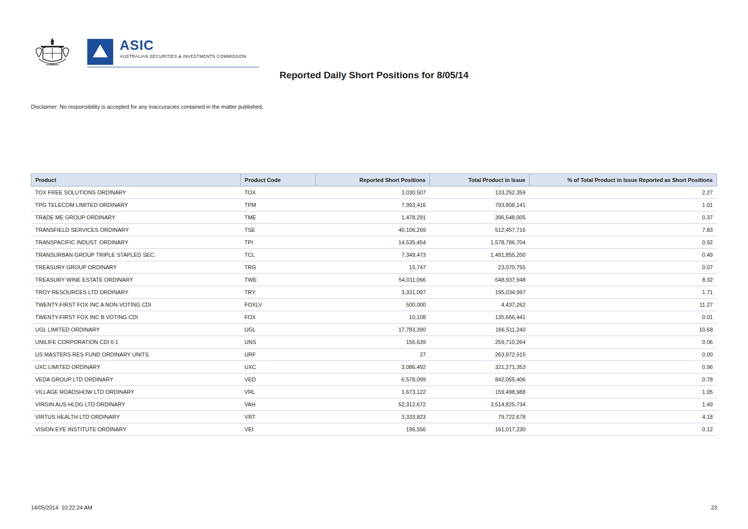ASIC
AUSTRALIAN SECURITIES & INVESTMENTS COMMISSION
Reported Daily Short Positions for 8/05/14
Disclaimer: No responsibility is accepted for any inaccuracies contained in the matter published.
| Product | Product Code | Reported Short Positions | Total Product in Issue | % of Total Product in Issue Reported as Short Positions |
| --- | --- | --- | --- | --- |
| TOX FREE SOLUTIONS ORDINARY | TOX | 3,030,507 | 133,252,359 | 2.27 |
| TPG TELECOM LIMITED ORDINARY | TPM | 7,993,416 | 793,808,141 | 1.01 |
| TRADE ME GROUP ORDINARY | TME | 1,478,291 | 396,548,005 | 0.37 |
| TRANSFIELD SERVICES ORDINARY | TSE | 40,106,269 | 512,457,716 | 7.83 |
| TRANSPACIFIC INDUST. ORDINARY | TPI | 14,535,454 | 1,578,786,704 | 0.92 |
| TRANSURBAN GROUP TRIPLE STAPLED SEC. | TCL | 7,349,473 | 1,491,855,200 | 0.49 |
| TREASURY GROUP ORDINARY | TRG | 15,747 | 23,070,755 | 0.07 |
| TREASURY WINE ESTATE ORDINARY | TWE | 54,011,066 | 648,937,948 | 8.32 |
| TROY RESOURCES LTD ORDINARY | TRY | 3,331,097 | 195,034,997 | 1.71 |
| TWENTY-FIRST FOX INC A NON-VOTING CDI | FOXLV | 500,000 | 4,437,262 | 11.27 |
| TWENTY-FIRST FOX INC B VOTING CDI | FOX | 10,108 | 135,666,441 | 0.01 |
| UGL LIMITED ORDINARY | UGL | 17,783,390 | 166,511,240 | 10.68 |
| UNILIFE CORPORATION CDI 6:1 | UNS | 156,639 | 259,710,264 | 0.06 |
| US MASTERS RES FUND ORDINARY UNITS | URF | 27 | 263,972,915 | 0.00 |
| UXC LIMITED ORDINARY | UXC | 3,086,492 | 321,271,353 | 0.96 |
| VEDA GROUP LTD ORDINARY | VED | 6,578,099 | 842,055,406 | 0.78 |
| VILLAGE ROADSHOW LTD ORDINARY | VRL | 1,673,122 | 159,498,988 | 1.05 |
| VIRGIN AUS HLDG LTD ORDINARY | VAH | 52,312,672 | 3,514,825,734 | 1.49 |
| VIRTUS HEALTH LTD ORDINARY | VRT | 3,333,823 | 79,722,678 | 4.18 |
| VISION EYE INSTITUTE ORDINARY | VEI | 196,556 | 161,017,230 | 0.12 |
14/05/2014 10:22:24 AM
23